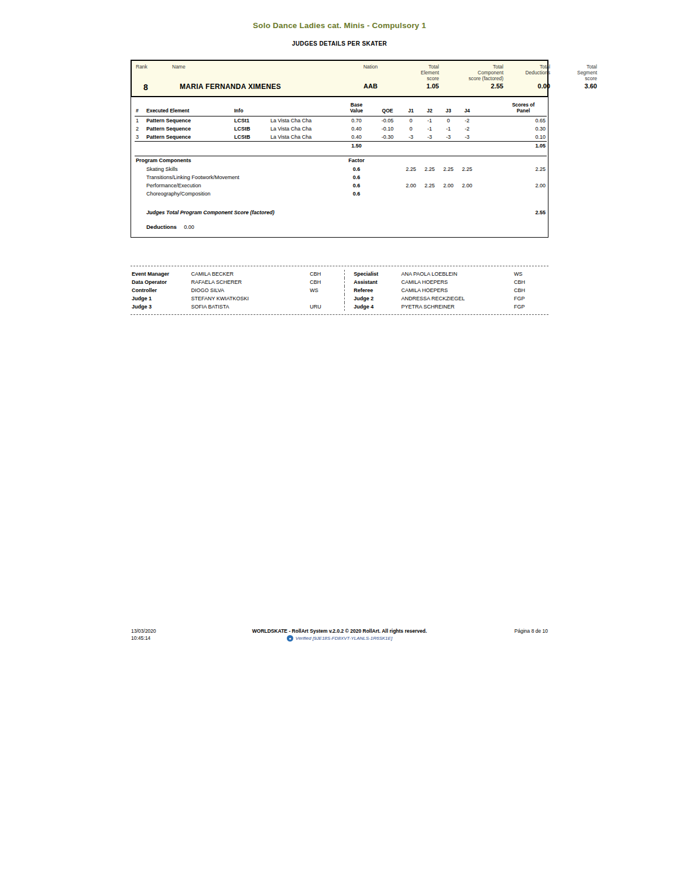Solo Dance Ladies cat. Minis - Compulsory 1
JUDGES DETAILS PER SKATER
| Rank | Name | Nation | Total Element score | Total Component score (factored) | Total Deductions | Total Segment score |
| 8 | MARIA FERNANDA XIMENES | AAB | 1.05 | 2.55 | 0.00 | 3.60 |
| # | Executed Element | Info | | Base Value | QOE | J1 | J2 | J3 | J4 | | Scores of Panel |
| --- | --- | --- | --- | --- | --- | --- | --- | --- | --- | --- | --- |
| 1 | Pattern Sequence | LCSt1 | La Vista Cha Cha | 0.70 | -0.05 | 0 | -1 | 0 | -2 | | 0.65 |
| 2 | Pattern Sequence | LCStB | La Vista Cha Cha | 0.40 | -0.10 | 0 | -1 | -1 | -2 | | 0.30 |
| 3 | Pattern Sequence | LCStB | La Vista Cha Cha | 0.40 | -0.30 | -3 | -3 | -3 | -3 | | 0.10 |
| | | | | 1.50 | | | | | | | 1.05 |
| Program Components | Factor | |
| | Skating Skills | 0.6 | | 2.25 | 2.25 | 2.25 | 2.25 | | 2.25 |
| | Transitions/Linking Footwork/Movement | 0.6 | | | | | | | |
| | Performance/Execution | 0.6 | | 2.00 | 2.25 | 2.00 | 2.00 | | 2.00 |
| | Choreography/Composition | 0.6 | | | | | | | |
| | Judges Total Program Component Score (factored) | 2.55 |
| | Deductions 0.00 | |
| Event Manager | CAMILA BECKER | CBH | | Specialist | ANA PAOLA LOEBLEIN | WS |
| Data Operator | RAFAELA SCHERER | CBH | | Assistant | CAMILA HOEPERS | CBH |
| Controller | DIOGO SILVA | WS | | Referee | CAMILA HOEPERS | CBH |
| Judge 1 | STEFANY KWIATKOSKI | | | Judge 2 | ANDRESSA RECKZIEGEL | FGP |
| Judge 3 | SOFIA BATISTA | URU | | Judge 4 | PYETRA SCHREINER | FGP |
| 13/03/2020 | WORLDSKATE - RollArt System v.2.0.2 © 2020 RollArt. All rights reserved. | Página 8 de 10 |
| 10:45:14 | ● Verified [9JE18S-FD8XVT-YLANLS-1R6SK1E] | |